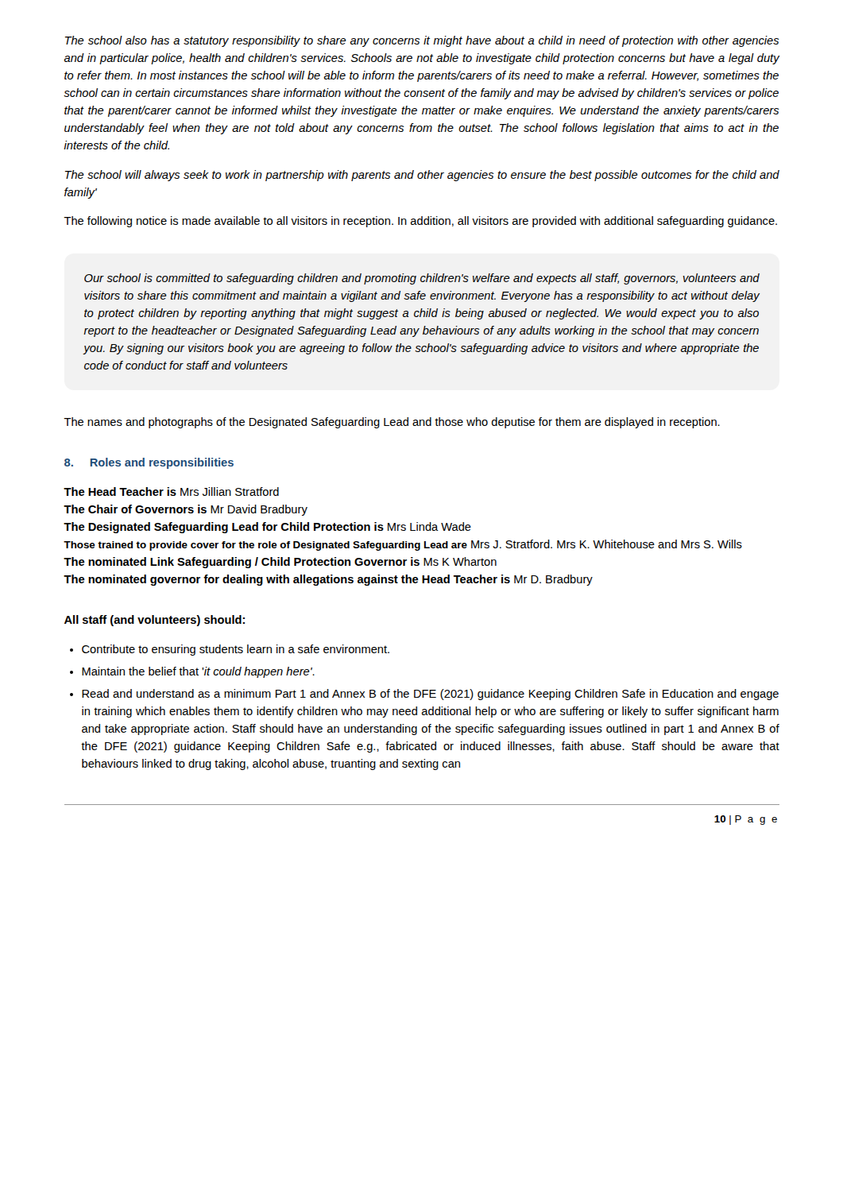The school also has a statutory responsibility to share any concerns it might have about a child in need of protection with other agencies and in particular police, health and children's services. Schools are not able to investigate child protection concerns but have a legal duty to refer them. In most instances the school will be able to inform the parents/carers of its need to make a referral. However, sometimes the school can in certain circumstances share information without the consent of the family and may be advised by children's services or police that the parent/carer cannot be informed whilst they investigate the matter or make enquires. We understand the anxiety parents/carers understandably feel when they are not told about any concerns from the outset. The school follows legislation that aims to act in the interests of the child.
The school will always seek to work in partnership with parents and other agencies to ensure the best possible outcomes for the child and family'
The following notice is made available to all visitors in reception. In addition, all visitors are provided with additional safeguarding guidance.
Our school is committed to safeguarding children and promoting children's welfare and expects all staff, governors, volunteers and visitors to share this commitment and maintain a vigilant and safe environment. Everyone has a responsibility to act without delay to protect children by reporting anything that might suggest a child is being abused or neglected. We would expect you to also report to the headteacher or Designated Safeguarding Lead any behaviours of any adults working in the school that may concern you. By signing our visitors book you are agreeing to follow the school's safeguarding advice to visitors and where appropriate the code of conduct for staff and volunteers
The names and photographs of the Designated Safeguarding Lead and those who deputise for them are displayed in reception.
8. Roles and responsibilities
The Head Teacher is Mrs Jillian Stratford
The Chair of Governors is Mr David Bradbury
The Designated Safeguarding Lead for Child Protection is Mrs Linda Wade
Those trained to provide cover for the role of Designated Safeguarding Lead are Mrs J. Stratford. Mrs K. Whitehouse and Mrs S. Wills
The nominated Link Safeguarding / Child Protection Governor is Ms K Wharton
The nominated governor for dealing with allegations against the Head Teacher is Mr D. Bradbury
All staff (and volunteers) should:
Contribute to ensuring students learn in a safe environment.
Maintain the belief that 'it could happen here'.
Read and understand as a minimum Part 1 and Annex B of the DFE (2021) guidance Keeping Children Safe in Education and engage in training which enables them to identify children who may need additional help or who are suffering or likely to suffer significant harm and take appropriate action. Staff should have an understanding of the specific safeguarding issues outlined in part 1 and Annex B of the DFE (2021) guidance Keeping Children Safe e.g., fabricated or induced illnesses, faith abuse. Staff should be aware that behaviours linked to drug taking, alcohol abuse, truanting and sexting can
10 | P a g e